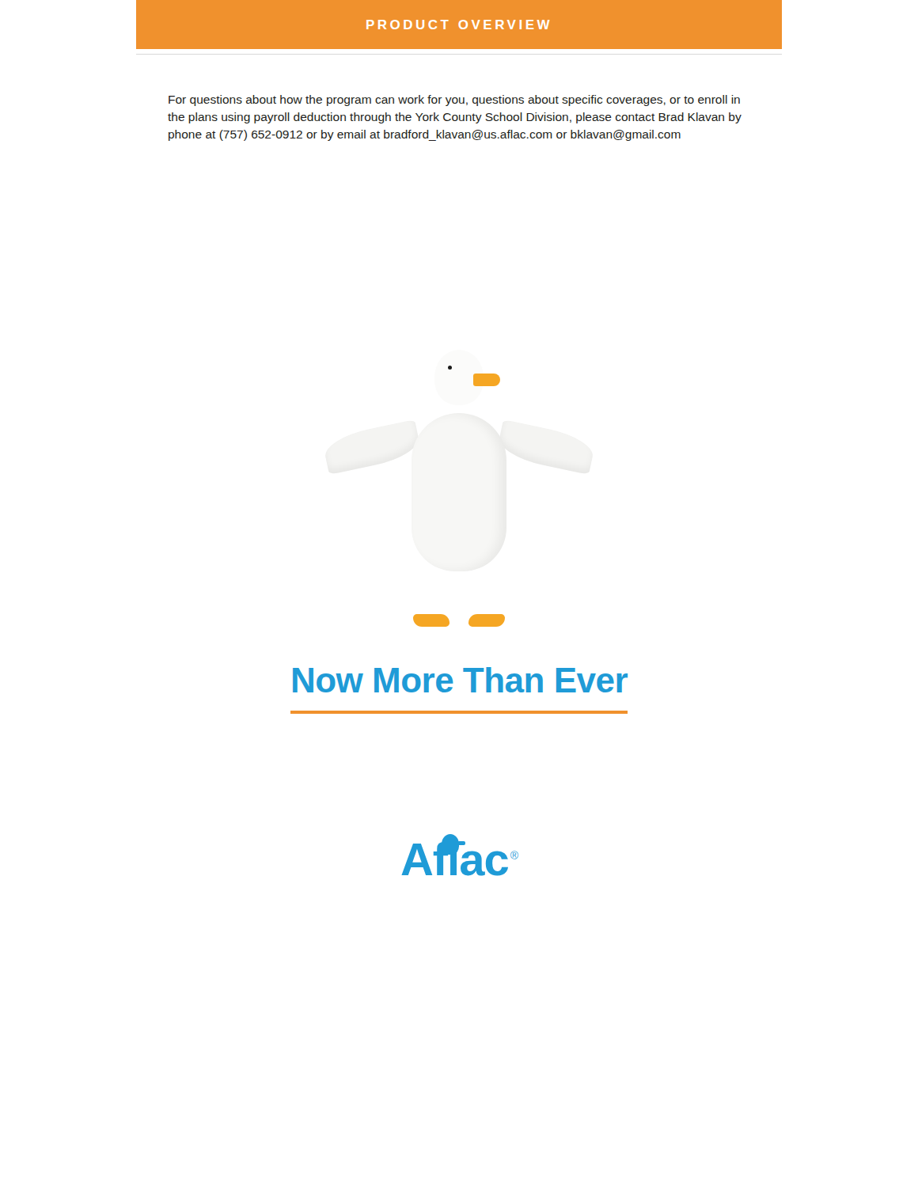Product Overview
For questions about how the program can work for you, questions about specific coverages, or to enroll in the plans using payroll deduction through the York County School Division, please contact Brad Klavan by phone at (757) 652-0912 or by email at bradford_klavan@us.aflac.com or bklavan@gmail.com
Now More Than Ever
Aflac®